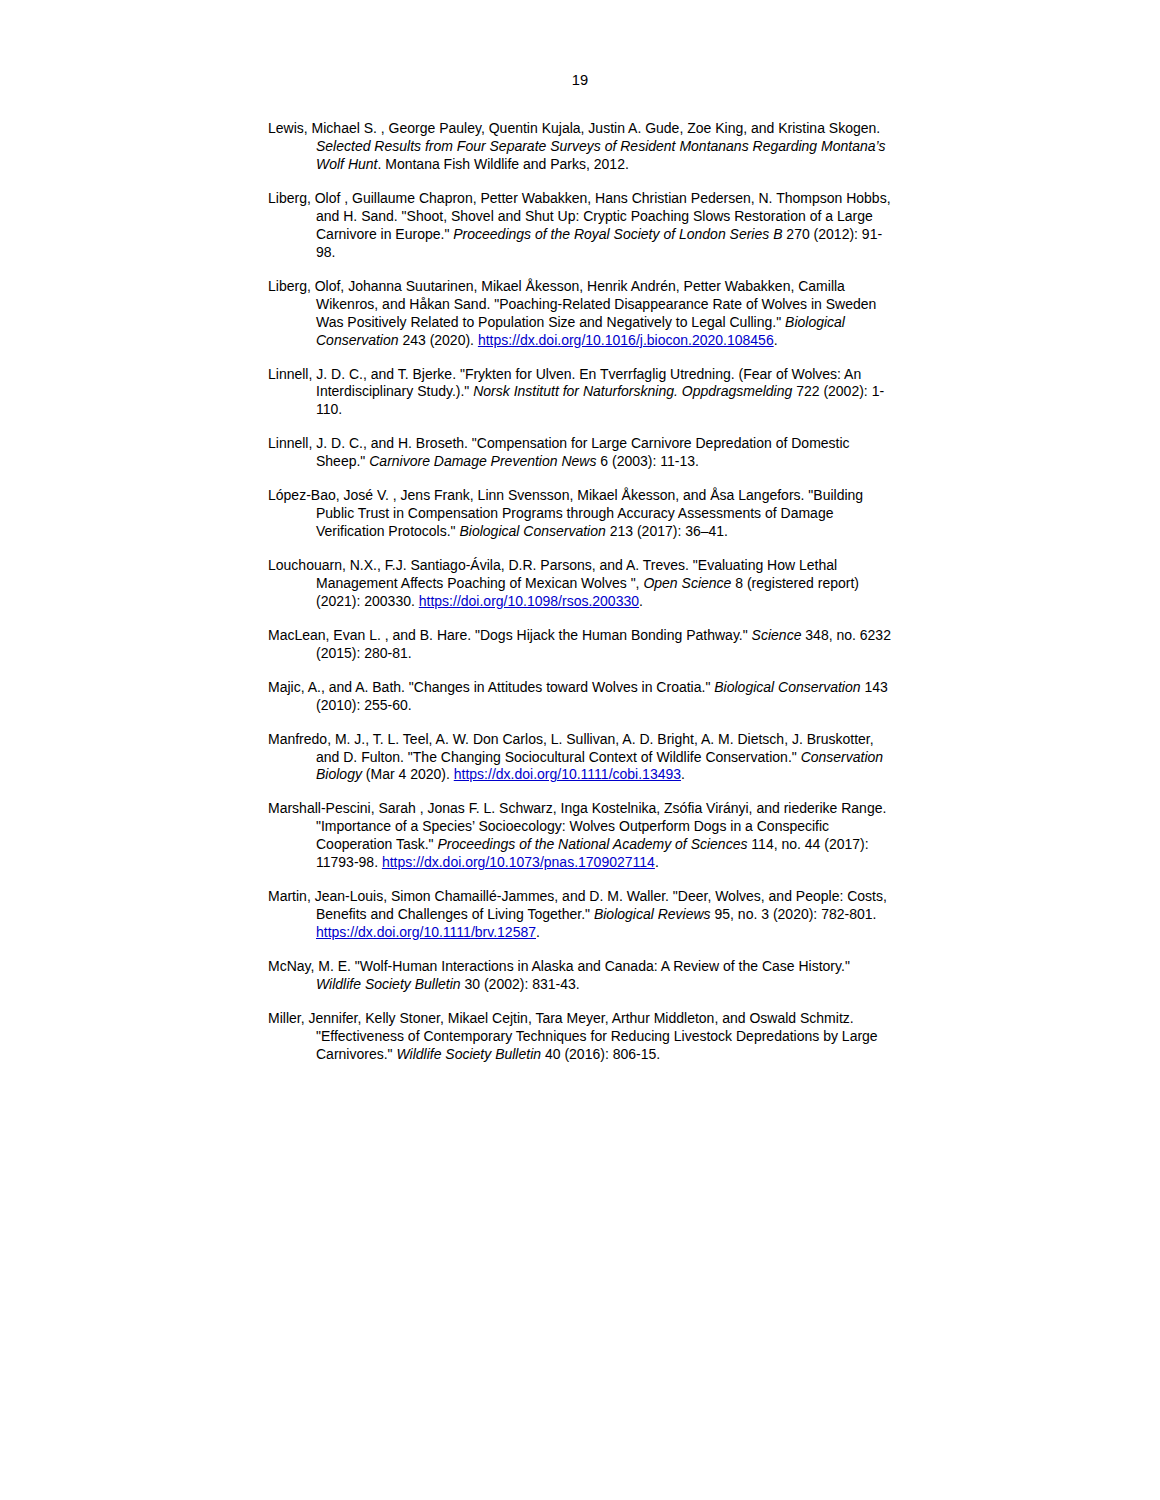19
Lewis, Michael S. , George Pauley, Quentin Kujala, Justin A. Gude, Zoe King, and Kristina Skogen. Selected Results from Four Separate Surveys of Resident Montanans Regarding Montana’s Wolf Hunt. Montana Fish Wildlife and Parks, 2012.
Liberg, Olof , Guillaume Chapron, Petter Wabakken, Hans Christian Pedersen, N. Thompson Hobbs, and H. Sand. "Shoot, Shovel and Shut Up: Cryptic Poaching Slows Restoration of a Large Carnivore in Europe." Proceedings of the Royal Society of London Series B 270 (2012): 91-98.
Liberg, Olof, Johanna Suutarinen, Mikael Åkesson, Henrik Andrén, Petter Wabakken, Camilla Wikenros, and Håkan Sand. "Poaching-Related Disappearance Rate of Wolves in Sweden Was Positively Related to Population Size and Negatively to Legal Culling." Biological Conservation 243 (2020). https://dx.doi.org/10.1016/j.biocon.2020.108456.
Linnell, J. D. C., and T. Bjerke. "Frykten for Ulven. En Tverrfaglig Utredning. (Fear of Wolves: An Interdisciplinary Study.)." Norsk Institutt for Naturforskning. Oppdragsmelding 722 (2002): 1-110.
Linnell, J. D. C., and H. Broseth. "Compensation for Large Carnivore Depredation of Domestic Sheep." Carnivore Damage Prevention News 6 (2003): 11-13.
López-Bao, José V. , Jens Frank, Linn Svensson, Mikael Åkesson, and Åsa Langefors. "Building Public Trust in Compensation Programs through Accuracy Assessments of Damage Verification Protocols." Biological Conservation 213 (2017): 36–41.
Louchouarn, N.X., F.J. Santiago-Ávila, D.R. Parsons, and A. Treves. "Evaluating How Lethal Management Affects Poaching of Mexican Wolves ", Open Science 8 (registered report) (2021): 200330. https://doi.org/10.1098/rsos.200330.
MacLean, Evan L. , and B. Hare. "Dogs Hijack the Human Bonding Pathway." Science 348, no. 6232 (2015): 280-81.
Majic, A., and A. Bath. "Changes in Attitudes toward Wolves in Croatia." Biological Conservation 143 (2010): 255-60.
Manfredo, M. J., T. L. Teel, A. W. Don Carlos, L. Sullivan, A. D. Bright, A. M. Dietsch, J. Bruskotter, and D. Fulton. "The Changing Sociocultural Context of Wildlife Conservation." Conservation Biology (Mar 4 2020). https://dx.doi.org/10.1111/cobi.13493.
Marshall-Pescini, Sarah , Jonas F. L. Schwarz, Inga Kostelnika, Zsófia Virányi, and riederike Range. "Importance of a Species’ Socioecology: Wolves Outperform Dogs in a Conspecific Cooperation Task." Proceedings of the National Academy of Sciences 114, no. 44 (2017): 11793-98. https://dx.doi.org/10.1073/pnas.1709027114.
Martin, Jean-Louis, Simon Chamaillé-Jammes, and D. M. Waller. "Deer, Wolves, and People: Costs, Benefits and Challenges of Living Together." Biological Reviews 95, no. 3 (2020): 782-801. https://dx.doi.org/10.1111/brv.12587.
McNay, M. E. "Wolf-Human Interactions in Alaska and Canada: A Review of the Case History." Wildlife Society Bulletin 30 (2002): 831-43.
Miller, Jennifer, Kelly Stoner, Mikael Cejtin, Tara Meyer, Arthur Middleton, and Oswald Schmitz. "Effectiveness of Contemporary Techniques for Reducing Livestock Depredations by Large Carnivores." Wildlife Society Bulletin 40 (2016): 806-15.